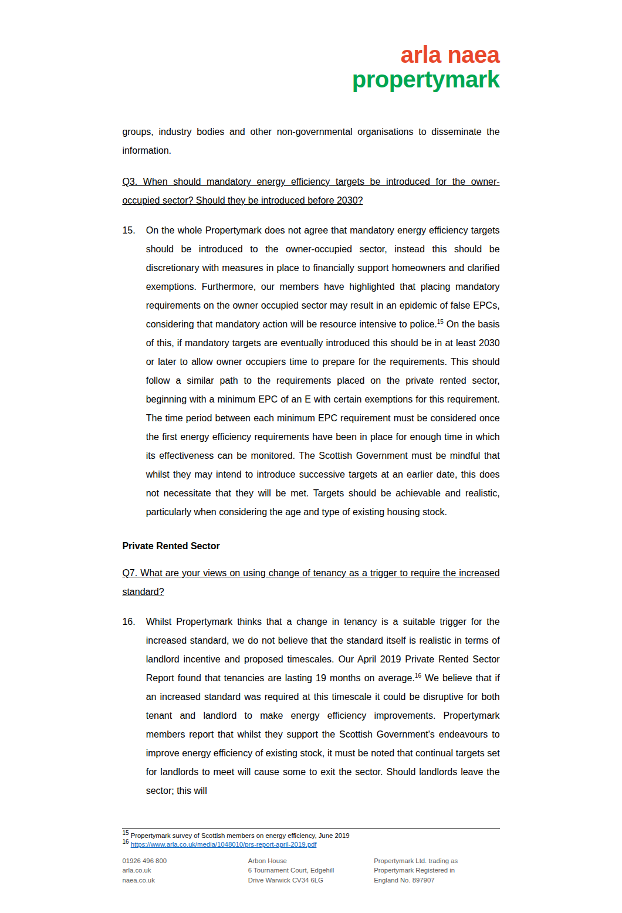arla naea
property mark
groups, industry bodies and other non-governmental organisations to disseminate the information.
Q3. When should mandatory energy efficiency targets be introduced for the owner-occupied sector? Should they be introduced before 2030?
15. On the whole Propertymark does not agree that mandatory energy efficiency targets should be introduced to the owner-occupied sector, instead this should be discretionary with measures in place to financially support homeowners and clarified exemptions. Furthermore, our members have highlighted that placing mandatory requirements on the owner occupied sector may result in an epidemic of false EPCs, considering that mandatory action will be resource intensive to police.15 On the basis of this, if mandatory targets are eventually introduced this should be in at least 2030 or later to allow owner occupiers time to prepare for the requirements. This should follow a similar path to the requirements placed on the private rented sector, beginning with a minimum EPC of an E with certain exemptions for this requirement. The time period between each minimum EPC requirement must be considered once the first energy efficiency requirements have been in place for enough time in which its effectiveness can be monitored. The Scottish Government must be mindful that whilst they may intend to introduce successive targets at an earlier date, this does not necessitate that they will be met. Targets should be achievable and realistic, particularly when considering the age and type of existing housing stock.
Private Rented Sector
Q7. What are your views on using change of tenancy as a trigger to require the increased standard?
16. Whilst Propertymark thinks that a change in tenancy is a suitable trigger for the increased standard, we do not believe that the standard itself is realistic in terms of landlord incentive and proposed timescales. Our April 2019 Private Rented Sector Report found that tenancies are lasting 19 months on average.16 We believe that if an increased standard was required at this timescale it could be disruptive for both tenant and landlord to make energy efficiency improvements. Propertymark members report that whilst they support the Scottish Government's endeavours to improve energy efficiency of existing stock, it must be noted that continual targets set for landlords to meet will cause some to exit the sector. Should landlords leave the sector; this will
15 Propertymark survey of Scottish members on energy efficiency, June 2019
16 https://www.arla.co.uk/media/1048010/prs-report-april-2019.pdf
01926 496 800
arla.co.uk
naea.co.uk
Arbon House
6 Tournament Court, Edgehill
Drive Warwick CV34 6LG
Propertymark Ltd. trading as
Propertymark Registered in
England No. 897907